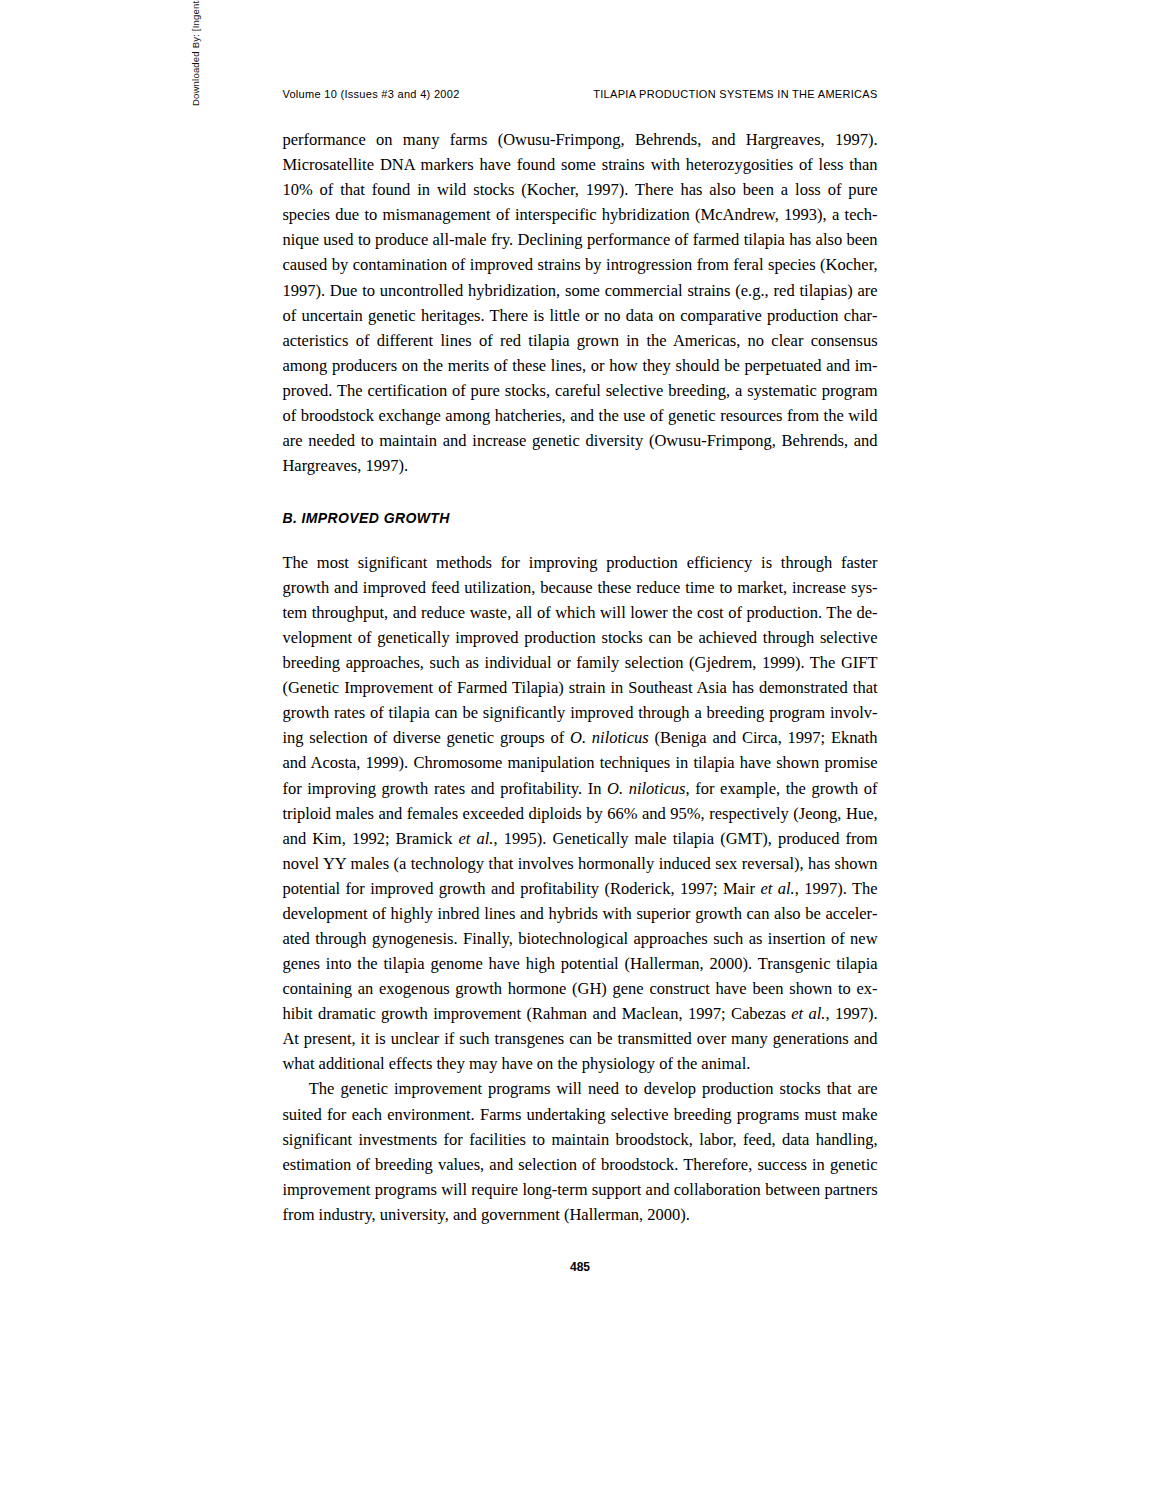Downloaded By: [Ingenta Content Distribution TandF titles] At: 20:03 24 June 2008
Volume 10 (Issues #3 and 4) 2002 TILAPIA PRODUCTION SYSTEMS IN THE AMERICAS
performance on many farms (Owusu-Frimpong, Behrends, and Hargreaves, 1997). Microsatellite DNA markers have found some strains with heterozygosities of less than 10% of that found in wild stocks (Kocher, 1997). There has also been a loss of pure species due to mismanagement of interspecific hybridization (McAndrew, 1993), a technique used to produce all-male fry. Declining performance of farmed tilapia has also been caused by contamination of improved strains by introgression from feral species (Kocher, 1997). Due to uncontrolled hybridization, some commercial strains (e.g., red tilapias) are of uncertain genetic heritages. There is little or no data on comparative production characteristics of different lines of red tilapia grown in the Americas, no clear consensus among producers on the merits of these lines, or how they should be perpetuated and improved. The certification of pure stocks, careful selective breeding, a systematic program of broodstock exchange among hatcheries, and the use of genetic resources from the wild are needed to maintain and increase genetic diversity (Owusu-Frimpong, Behrends, and Hargreaves, 1997).
B. IMPROVED GROWTH
The most significant methods for improving production efficiency is through faster growth and improved feed utilization, because these reduce time to market, increase system throughput, and reduce waste, all of which will lower the cost of production. The development of genetically improved production stocks can be achieved through selective breeding approaches, such as individual or family selection (Gjedrem, 1999). The GIFT (Genetic Improvement of Farmed Tilapia) strain in Southeast Asia has demonstrated that growth rates of tilapia can be significantly improved through a breeding program involving selection of diverse genetic groups of O. niloticus (Beniga and Circa, 1997; Eknath and Acosta, 1999). Chromosome manipulation techniques in tilapia have shown promise for improving growth rates and profitability. In O. niloticus, for example, the growth of triploid males and females exceeded diploids by 66% and 95%, respectively (Jeong, Hue, and Kim, 1992; Bramick et al., 1995). Genetically male tilapia (GMT), produced from novel YY males (a technology that involves hormonally induced sex reversal), has shown potential for improved growth and profitability (Roderick, 1997; Mair et al., 1997). The development of highly inbred lines and hybrids with superior growth can also be accelerated through gynogenesis. Finally, biotechnological approaches such as insertion of new genes into the tilapia genome have high potential (Hallerman, 2000). Transgenic tilapia containing an exogenous growth hormone (GH) gene construct have been shown to exhibit dramatic growth improvement (Rahman and Maclean, 1997; Cabezas et al., 1997). At present, it is unclear if such transgenes can be transmitted over many generations and what additional effects they may have on the physiology of the animal.
The genetic improvement programs will need to develop production stocks that are suited for each environment. Farms undertaking selective breeding programs must make significant investments for facilities to maintain broodstock, labor, feed, data handling, estimation of breeding values, and selection of broodstock. Therefore, success in genetic improvement programs will require long-term support and collaboration between partners from industry, university, and government (Hallerman, 2000).
485